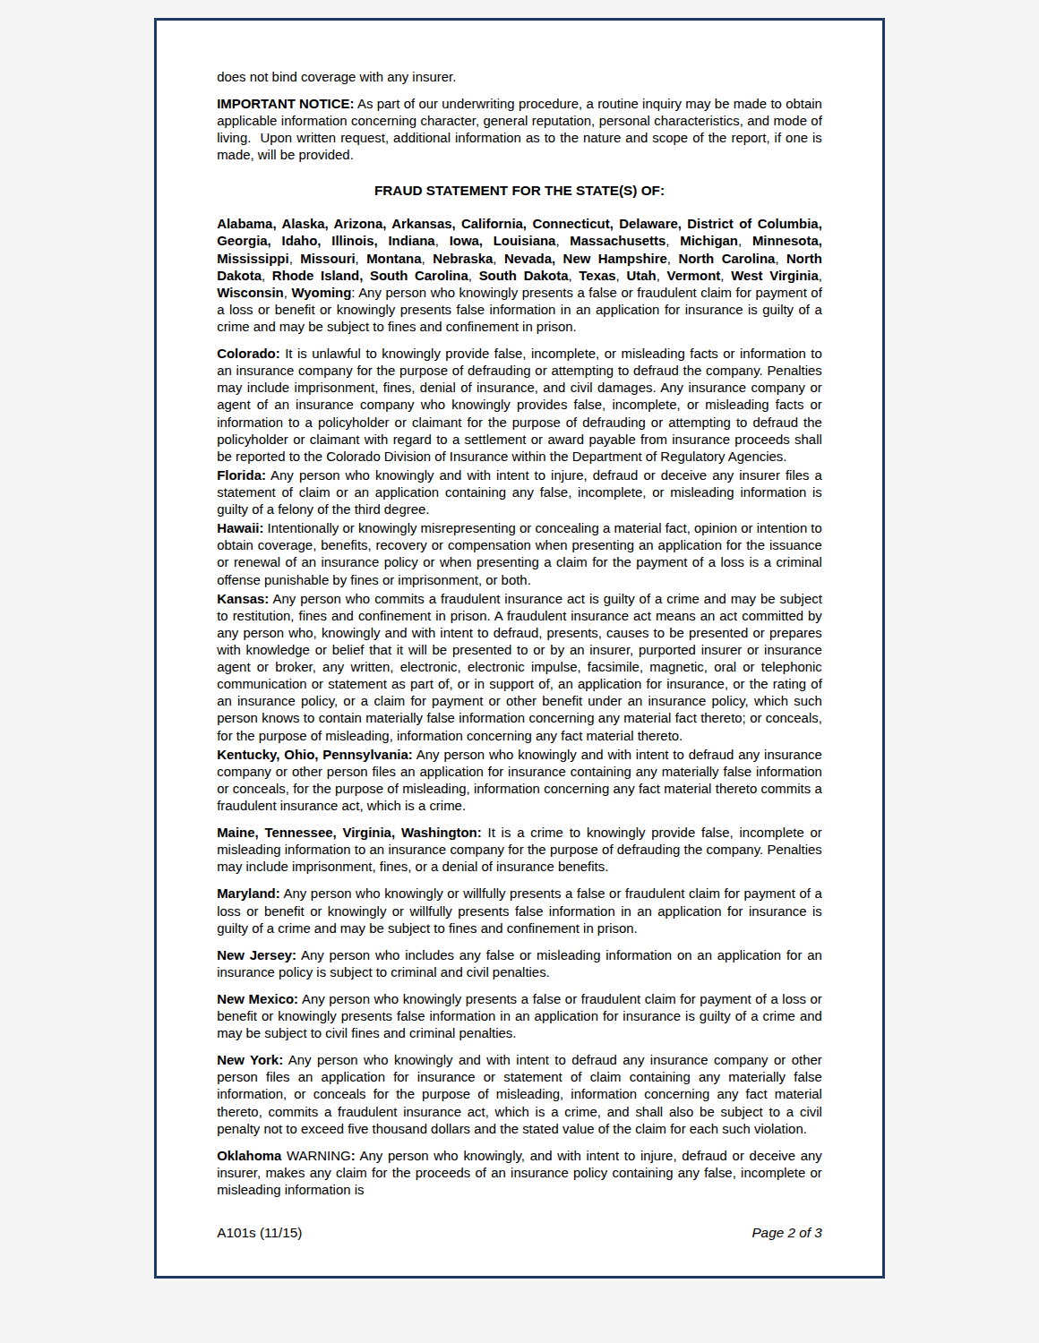does not bind coverage with any insurer.
IMPORTANT NOTICE: As part of our underwriting procedure, a routine inquiry may be made to obtain applicable information concerning character, general reputation, personal characteristics, and mode of living. Upon written request, additional information as to the nature and scope of the report, if one is made, will be provided.
FRAUD STATEMENT FOR THE STATE(S) OF:
Alabama, Alaska, Arizona, Arkansas, California, Connecticut, Delaware, District of Columbia, Georgia, Idaho, Illinois, Indiana, Iowa, Louisiana, Massachusetts, Michigan, Minnesota, Mississippi, Missouri, Montana, Nebraska, Nevada, New Hampshire, North Carolina, North Dakota, Rhode Island, South Carolina, South Dakota, Texas, Utah, Vermont, West Virginia, Wisconsin, Wyoming: Any person who knowingly presents a false or fraudulent claim for payment of a loss or benefit or knowingly presents false information in an application for insurance is guilty of a crime and may be subject to fines and confinement in prison.
Colorado: It is unlawful to knowingly provide false, incomplete, or misleading facts or information to an insurance company for the purpose of defrauding or attempting to defraud the company. Penalties may include imprisonment, fines, denial of insurance, and civil damages. Any insurance company or agent of an insurance company who knowingly provides false, incomplete, or misleading facts or information to a policyholder or claimant for the purpose of defrauding or attempting to defraud the policyholder or claimant with regard to a settlement or award payable from insurance proceeds shall be reported to the Colorado Division of Insurance within the Department of Regulatory Agencies.
Florida: Any person who knowingly and with intent to injure, defraud or deceive any insurer files a statement of claim or an application containing any false, incomplete, or misleading information is guilty of a felony of the third degree.
Hawaii: Intentionally or knowingly misrepresenting or concealing a material fact, opinion or intention to obtain coverage, benefits, recovery or compensation when presenting an application for the issuance or renewal of an insurance policy or when presenting a claim for the payment of a loss is a criminal offense punishable by fines or imprisonment, or both.
Kansas: Any person who commits a fraudulent insurance act is guilty of a crime and may be subject to restitution, fines and confinement in prison. A fraudulent insurance act means an act committed by any person who, knowingly and with intent to defraud, presents, causes to be presented or prepares with knowledge or belief that it will be presented to or by an insurer, purported insurer or insurance agent or broker, any written, electronic, electronic impulse, facsimile, magnetic, oral or telephonic communication or statement as part of, or in support of, an application for insurance, or the rating of an insurance policy, or a claim for payment or other benefit under an insurance policy, which such person knows to contain materially false information concerning any material fact thereto; or conceals, for the purpose of misleading, information concerning any fact material thereto.
Kentucky, Ohio, Pennsylvania: Any person who knowingly and with intent to defraud any insurance company or other person files an application for insurance containing any materially false information or conceals, for the purpose of misleading, information concerning any fact material thereto commits a fraudulent insurance act, which is a crime.
Maine, Tennessee, Virginia, Washington: It is a crime to knowingly provide false, incomplete or misleading information to an insurance company for the purpose of defrauding the company. Penalties may include imprisonment, fines, or a denial of insurance benefits.
Maryland: Any person who knowingly or willfully presents a false or fraudulent claim for payment of a loss or benefit or knowingly or willfully presents false information in an application for insurance is guilty of a crime and may be subject to fines and confinement in prison.
New Jersey: Any person who includes any false or misleading information on an application for an insurance policy is subject to criminal and civil penalties.
New Mexico: Any person who knowingly presents a false or fraudulent claim for payment of a loss or benefit or knowingly presents false information in an application for insurance is guilty of a crime and may be subject to civil fines and criminal penalties.
New York: Any person who knowingly and with intent to defraud any insurance company or other person files an application for insurance or statement of claim containing any materially false information, or conceals for the purpose of misleading, information concerning any fact material thereto, commits a fraudulent insurance act, which is a crime, and shall also be subject to a civil penalty not to exceed five thousand dollars and the stated value of the claim for each such violation.
Oklahoma WARNING: Any person who knowingly, and with intent to injure, defraud or deceive any insurer, makes any claim for the proceeds of an insurance policy containing any false, incomplete or misleading information is
A101s (11/15) Page 2 of 3